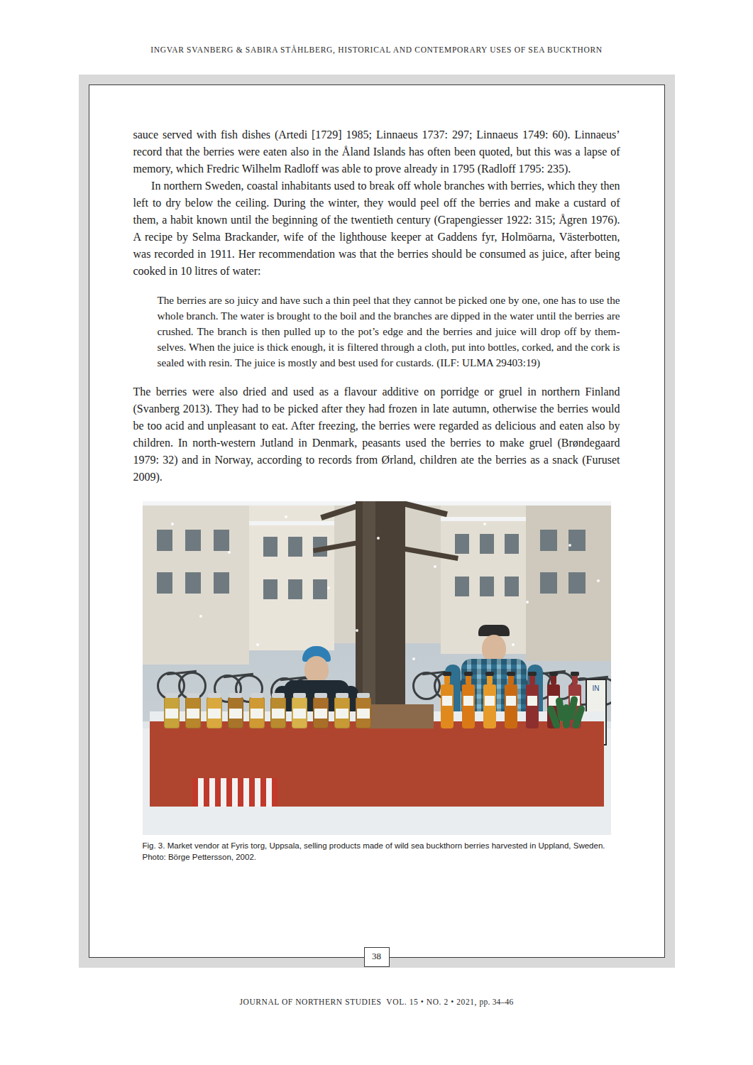Ingvar Svanberg & Sabira Ståhlberg, Historical and Contemporary Uses of Sea Buckthorn
sauce served with fish dishes (Artedi [1729] 1985; Linnaeus 1737: 297; Linnaeus 1749: 60). Linnaeus’ record that the berries were eaten also in the Åland Islands has often been quoted, but this was a lapse of memory, which Fredric Wilhelm Radloff was able to prove already in 1795 (Radloff 1795: 235).
In northern Sweden, coastal inhabitants used to break off whole branches with berries, which they then left to dry below the ceiling. During the winter, they would peel off the berries and make a custard of them, a habit known until the beginning of the twentieth century (Grapengiesser 1922: 315; Ågren 1976). A recipe by Selma Brackander, wife of the lighthouse keeper at Gaddens fyr, Holmöarna, Västerbotten, was recorded in 1911. Her recommendation was that the berries should be consumed as juice, after being cooked in 10 litres of water:
The berries are so juicy and have such a thin peel that they cannot be picked one by one, one has to use the whole branch. The water is brought to the boil and the branches are dipped in the water until the berries are crushed. The branch is then pulled up to the pot’s edge and the berries and juice will drop off by themselves. When the juice is thick enough, it is filtered through a cloth, put into bottles, corked, and the cork is sealed with resin. The juice is mostly and best used for custards. (ILF: ULMA 29403:19)
The berries were also dried and used as a flavour additive on porridge or gruel in northern Finland (Svanberg 2013). They had to be picked after they had frozen in late autumn, otherwise the berries would be too acid and unpleasant to eat. After freezing, the berries were regarded as delicious and eaten also by children. In north-western Jutland in Denmark, peasants used the berries to make gruel (Brøndegaard 1979: 32) and in Norway, according to records from Ørland, children ate the berries as a snack (Furuset 2009).
IN
Fig. 3. Market vendor at Fyris torg, Uppsala, selling products made of wild sea buckthorn berries harvested in Uppland, Sweden. Photo: Börge Pettersson, 2002.
38
Journal of Northern Studies Vol. 15 • No. 2 • 2021, pp. 34–46